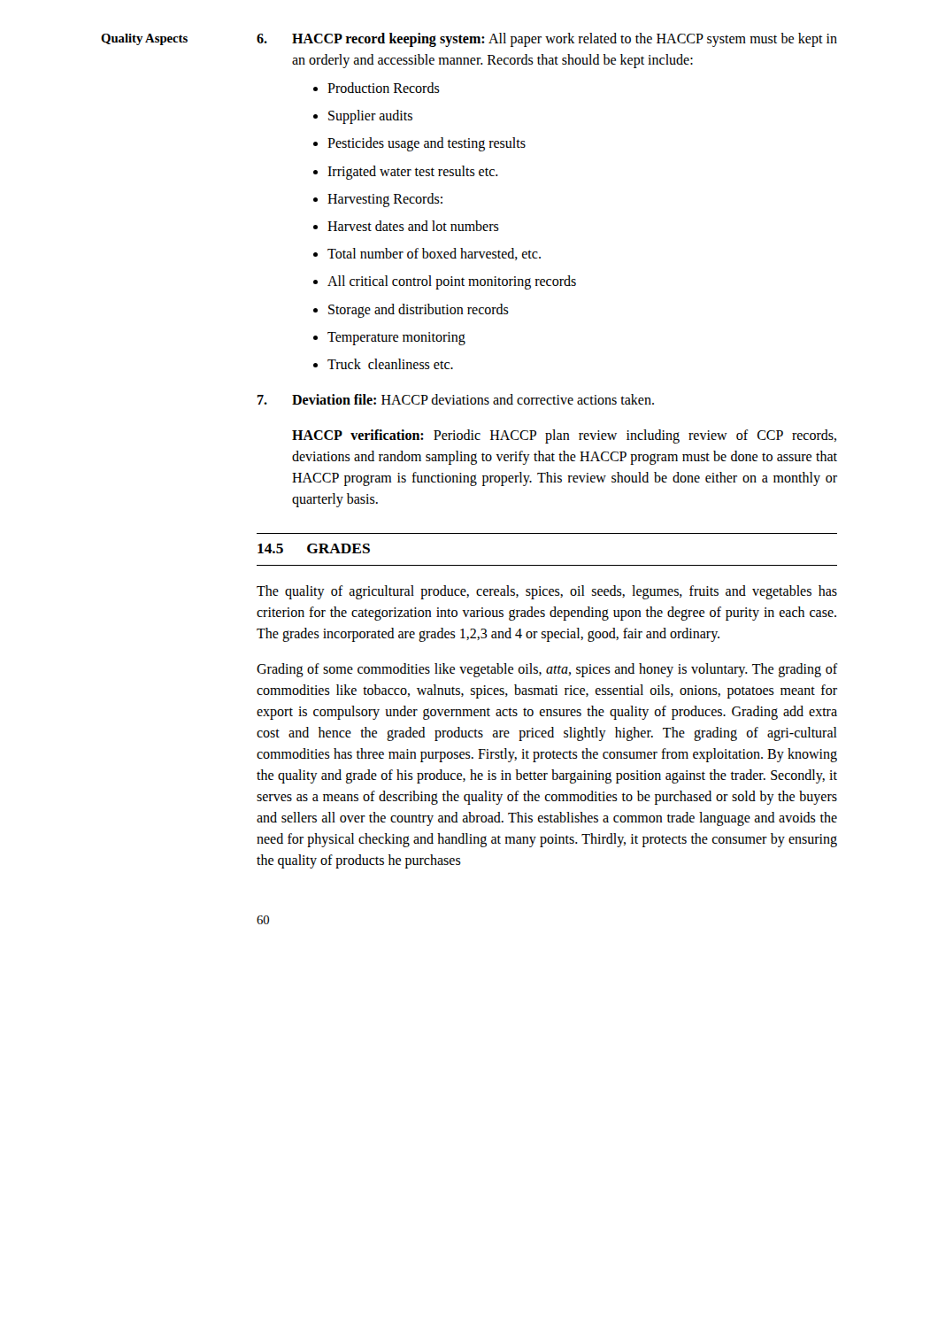Quality Aspects
6. HACCP record keeping system: All paper work related to the HACCP system must be kept in an orderly and accessible manner. Records that should be kept include:
Production Records
Supplier audits
Pesticides usage and testing results
Irrigated water test results etc.
Harvesting Records:
Harvest dates and lot numbers
Total number of boxed harvested, etc.
All critical control point monitoring records
Storage and distribution records
Temperature monitoring
Truck cleanliness etc.
7. Deviation file: HACCP deviations and corrective actions taken.
HACCP verification: Periodic HACCP plan review including review of CCP records, deviations and random sampling to verify that the HACCP program must be done to assure that HACCP program is functioning properly. This review should be done either on a monthly or quarterly basis.
14.5 GRADES
The quality of agricultural produce, cereals, spices, oil seeds, legumes, fruits and vegetables has criterion for the categorization into various grades depending upon the degree of purity in each case. The grades incorporated are grades 1,2,3 and 4 or special, good, fair and ordinary.
Grading of some commodities like vegetable oils, atta, spices and honey is voluntary. The grading of commodities like tobacco, walnuts, spices, basmati rice, essential oils, onions, potatoes meant for export is compulsory under government acts to ensures the quality of produces. Grading add extra cost and hence the graded products are priced slightly higher. The grading of agri-cultural commodities has three main purposes. Firstly, it protects the consumer from exploitation. By knowing the quality and grade of his produce, he is in better bargaining position against the trader. Secondly, it serves as a means of describing the quality of the commodities to be purchased or sold by the buyers and sellers all over the country and abroad. This establishes a common trade language and avoids the need for physical checking and handling at many points. Thirdly, it protects the consumer by ensuring the quality of products he purchases
60